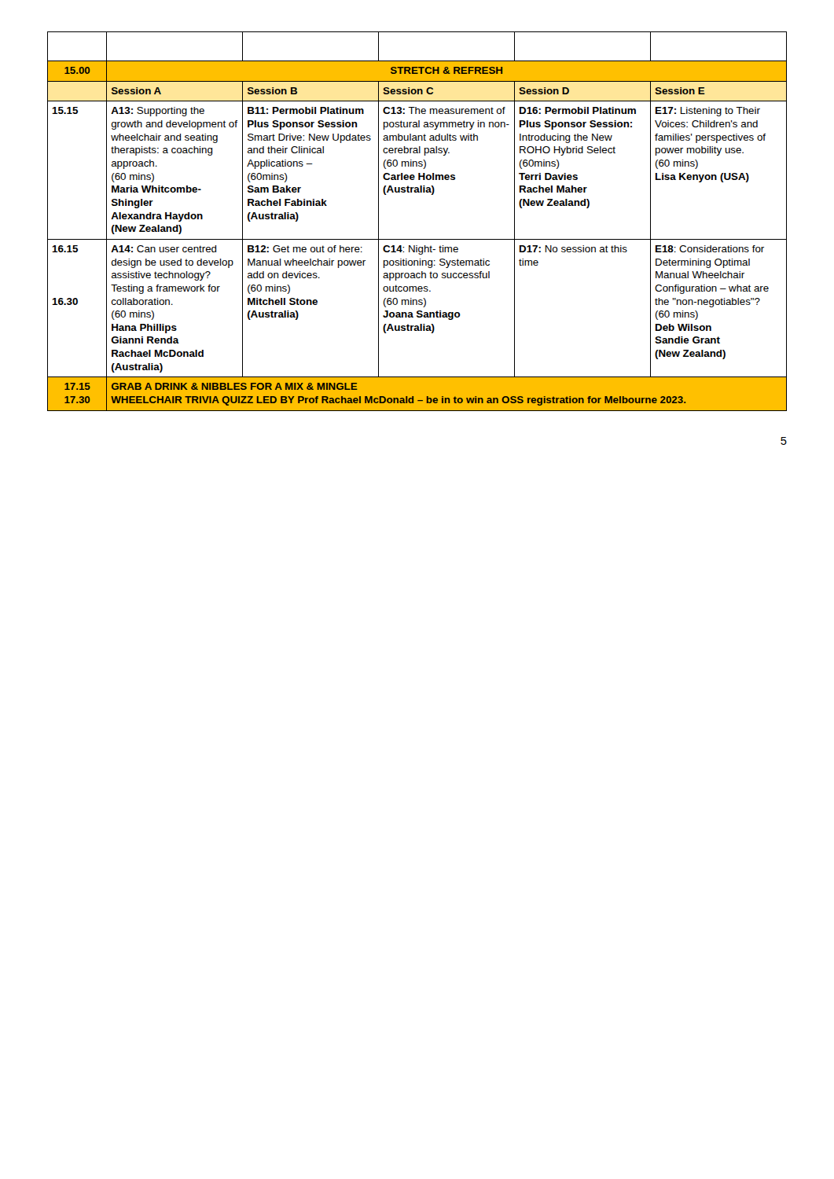| 15.00 | STRETCH & REFRESH |
| | Session A | Session B | Session C | Session D | Session E |
| 15.15 | A13: Supporting the growth and development of wheelchair and seating therapists: a coaching approach. (60 mins) Maria Whitcombe-Shingler Alexandra Haydon (New Zealand) | B11: Permobil Platinum Plus Sponsor Session Smart Drive: New Updates and their Clinical Applications – (60mins) Sam Baker Rachel Fabiniak (Australia) | C13: The measurement of postural asymmetry in non-ambulant adults with cerebral palsy. (60 mins) Carlee Holmes (Australia) | D16: Permobil Platinum Plus Sponsor Session: Introducing the New ROHO Hybrid Select (60mins) Terri Davies Rachel Maher (New Zealand) | E17: Listening to Their Voices: Children's and families' perspectives of power mobility use. (60 mins) Lisa Kenyon (USA) |
| 16.15 16.30 | A14: Can user centred design be used to develop assistive technology? Testing a framework for collaboration. (60 mins) Hana Phillips Gianni Renda Rachael McDonald (Australia) | B12: Get me out of here: Manual wheelchair power add on devices. (60 mins) Mitchell Stone (Australia) | C14 : Night- time positioning: Systematic approach to successful outcomes. (60 mins) Joana Santiago (Australia) | D17: No session at this time | E18 : Considerations for Determining Optimal Manual Wheelchair Configuration – what are the "non-negotiables"? (60 mins) Deb Wilson Sandie Grant (New Zealand) |
| 17.15 17.30 | GRAB A DRINK & NIBBLES FOR A MIX & MINGLE WHEELCHAIR TRIVIA QUIZZ LED BY Prof Rachael McDonald – be in to win an OSS registration for Melbourne 2023. |
5